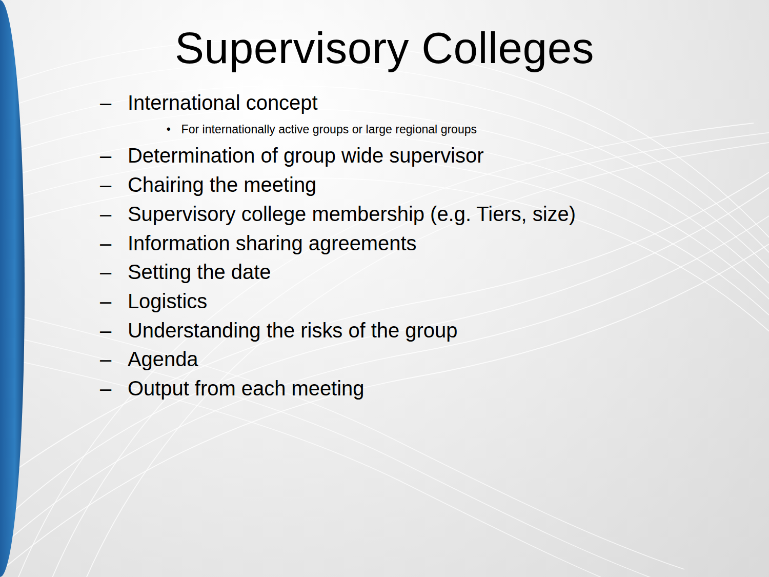Supervisory Colleges
International concept
For internationally active groups or large regional groups
Determination of group wide supervisor
Chairing the meeting
Supervisory college membership (e.g. Tiers, size)
Information sharing agreements
Setting the date
Logistics
Understanding the risks of the group
Agenda
Output from each meeting